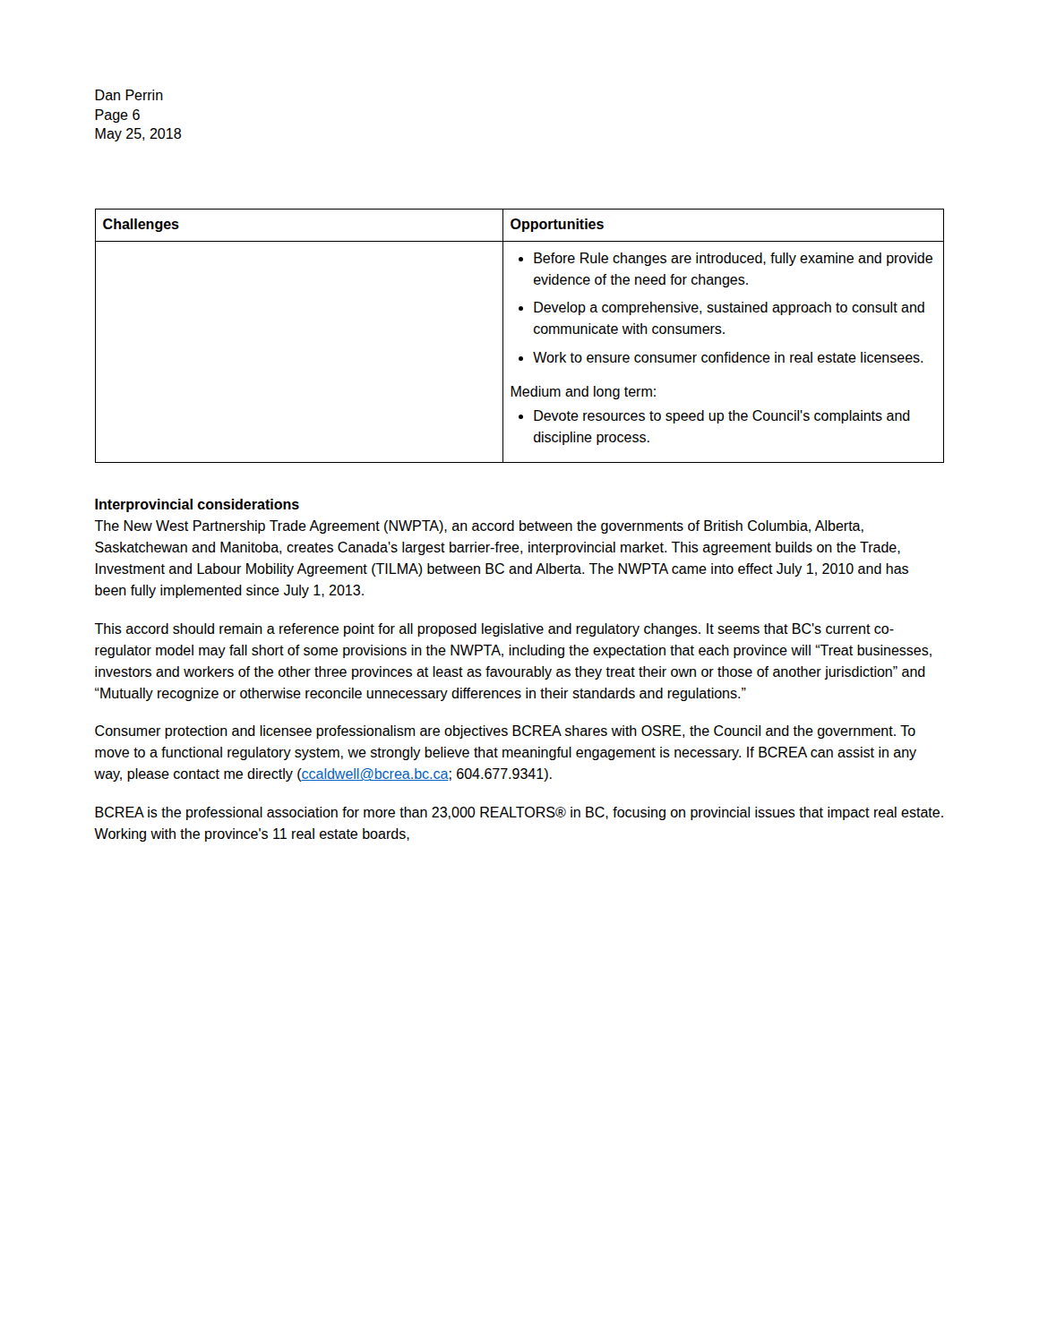Dan Perrin
Page 6
May 25, 2018
| Challenges | Opportunities |
| --- | --- |
| | Before Rule changes are introduced, fully examine and provide evidence of the need for changes. Develop a comprehensive, sustained approach to consult and communicate with consumers. Work to ensure consumer confidence in real estate licensees. Medium and long term: Devote resources to speed up the Council's complaints and discipline process. |
Interprovincial considerations
The New West Partnership Trade Agreement (NWPTA), an accord between the governments of British Columbia, Alberta, Saskatchewan and Manitoba, creates Canada's largest barrier-free, interprovincial market. This agreement builds on the Trade, Investment and Labour Mobility Agreement (TILMA) between BC and Alberta. The NWPTA came into effect July 1, 2010 and has been fully implemented since July 1, 2013.
This accord should remain a reference point for all proposed legislative and regulatory changes. It seems that BC's current co-regulator model may fall short of some provisions in the NWPTA, including the expectation that each province will “Treat businesses, investors and workers of the other three provinces at least as favourably as they treat their own or those of another jurisdiction” and “Mutually recognize or otherwise reconcile unnecessary differences in their standards and regulations.”
Consumer protection and licensee professionalism are objectives BCREA shares with OSRE, the Council and the government. To move to a functional regulatory system, we strongly believe that meaningful engagement is necessary. If BCREA can assist in any way, please contact me directly (ccaldwell@bcrea.bc.ca; 604.677.9341).
BCREA is the professional association for more than 23,000 REALTORS® in BC, focusing on provincial issues that impact real estate. Working with the province's 11 real estate boards,